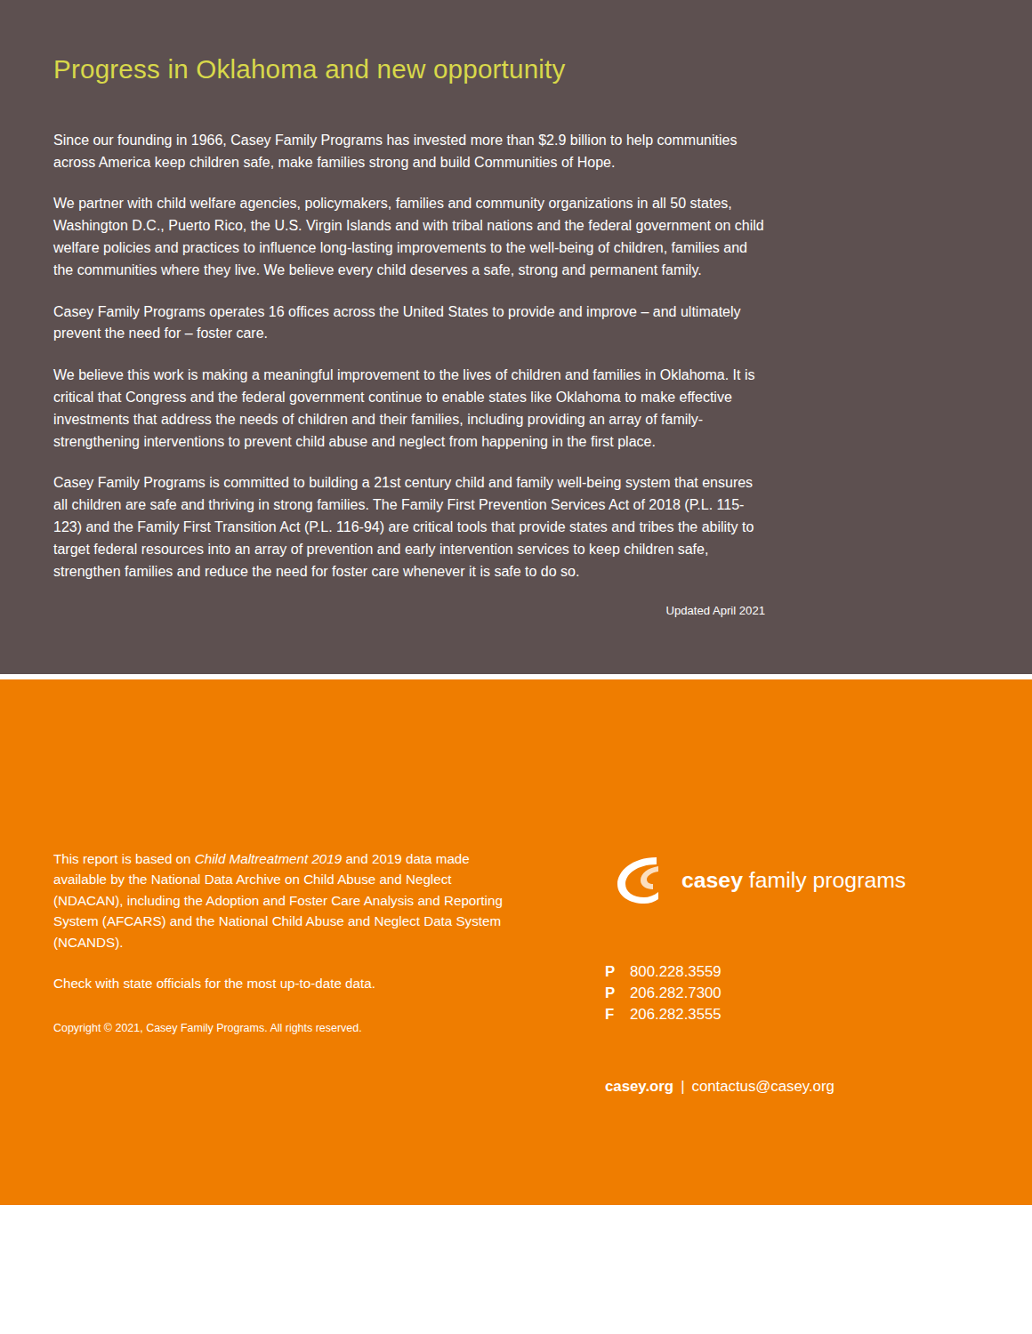Progress in Oklahoma and new opportunity
Since our founding in 1966, Casey Family Programs has invested more than $2.9 billion to help communities across America keep children safe, make families strong and build Communities of Hope.
We partner with child welfare agencies, policymakers, families and community organizations in all 50 states, Washington D.C., Puerto Rico, the U.S. Virgin Islands and with tribal nations and the federal government on child welfare policies and practices to influence long-lasting improvements to the well-being of children, families and the communities where they live. We believe every child deserves a safe, strong and permanent family.
Casey Family Programs operates 16 offices across the United States to provide and improve – and ultimately prevent the need for – foster care.
We believe this work is making a meaningful improvement to the lives of children and families in Oklahoma. It is critical that Congress and the federal government continue to enable states like Oklahoma to make effective investments that address the needs of children and their families, including providing an array of family-strengthening interventions to prevent child abuse and neglect from happening in the first place.
Casey Family Programs is committed to building a 21st century child and family well-being system that ensures all children are safe and thriving in strong families. The Family First Prevention Services Act of 2018 (P.L. 115-123) and the Family First Transition Act (P.L. 116-94) are critical tools that provide states and tribes the ability to target federal resources into an array of prevention and early intervention services to keep children safe, strengthen families and reduce the need for foster care whenever it is safe to do so.
Updated April 2021
This report is based on Child Maltreatment 2019 and 2019 data made available by the National Data Archive on Child Abuse and Neglect (NDACAN), including the Adoption and Foster Care Analysis and Reporting System (AFCARS) and the National Child Abuse and Neglect Data System (NCANDS).
Check with state officials for the most up-to-date data.
Copyright © 2021, Casey Family Programs. All rights reserved.
casey family programs
P 800.228.3559
P 206.282.7300
F 206.282.3555
casey.org|contactus@casey.org